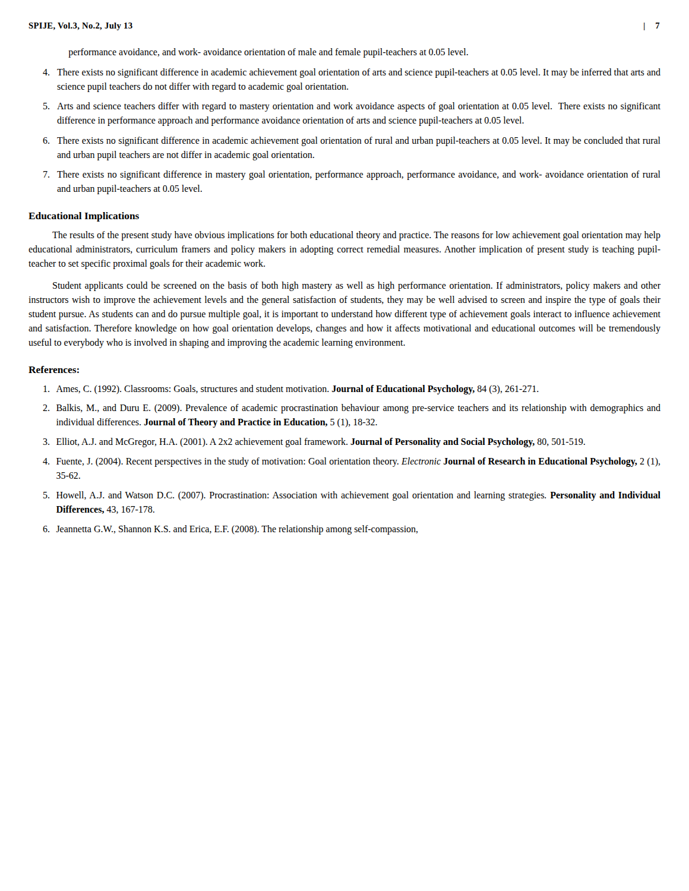SPIJE, Vol.3, No.2, July 13 | 7
performance avoidance, and work- avoidance orientation of male and female pupil-teachers at 0.05 level.
There exists no significant difference in academic achievement goal orientation of arts and science pupil-teachers at 0.05 level. It may be inferred that arts and science pupil teachers do not differ with regard to academic goal orientation.
Arts and science teachers differ with regard to mastery orientation and work avoidance aspects of goal orientation at 0.05 level. There exists no significant difference in performance approach and performance avoidance orientation of arts and science pupil-teachers at 0.05 level.
There exists no significant difference in academic achievement goal orientation of rural and urban pupil-teachers at 0.05 level. It may be concluded that rural and urban pupil teachers are not differ in academic goal orientation.
There exists no significant difference in mastery goal orientation, performance approach, performance avoidance, and work- avoidance orientation of rural and urban pupil-teachers at 0.05 level.
Educational Implications
The results of the present study have obvious implications for both educational theory and practice. The reasons for low achievement goal orientation may help educational administrators, curriculum framers and policy makers in adopting correct remedial measures. Another implication of present study is teaching pupil-teacher to set specific proximal goals for their academic work.
Student applicants could be screened on the basis of both high mastery as well as high performance orientation. If administrators, policy makers and other instructors wish to improve the achievement levels and the general satisfaction of students, they may be well advised to screen and inspire the type of goals their student pursue. As students can and do pursue multiple goal, it is important to understand how different type of achievement goals interact to influence achievement and satisfaction. Therefore knowledge on how goal orientation develops, changes and how it affects motivational and educational outcomes will be tremendously useful to everybody who is involved in shaping and improving the academic learning environment.
References:
Ames, C. (1992). Classrooms: Goals, structures and student motivation. Journal of Educational Psychology, 84 (3), 261-271.
Balkis, M., and Duru E. (2009). Prevalence of academic procrastination behaviour among pre-service teachers and its relationship with demographics and individual differences. Journal of Theory and Practice in Education, 5 (1), 18-32.
Elliot, A.J. and McGregor, H.A. (2001). A 2x2 achievement goal framework. Journal of Personality and Social Psychology, 80, 501-519.
Fuente, J. (2004). Recent perspectives in the study of motivation: Goal orientation theory. Electronic Journal of Research in Educational Psychology, 2 (1), 35-62.
Howell, A.J. and Watson D.C. (2007). Procrastination: Association with achievement goal orientation and learning strategies. Personality and Individual Differences, 43, 167-178.
Jeannetta G.W., Shannon K.S. and Erica, E.F. (2008). The relationship among self-compassion,